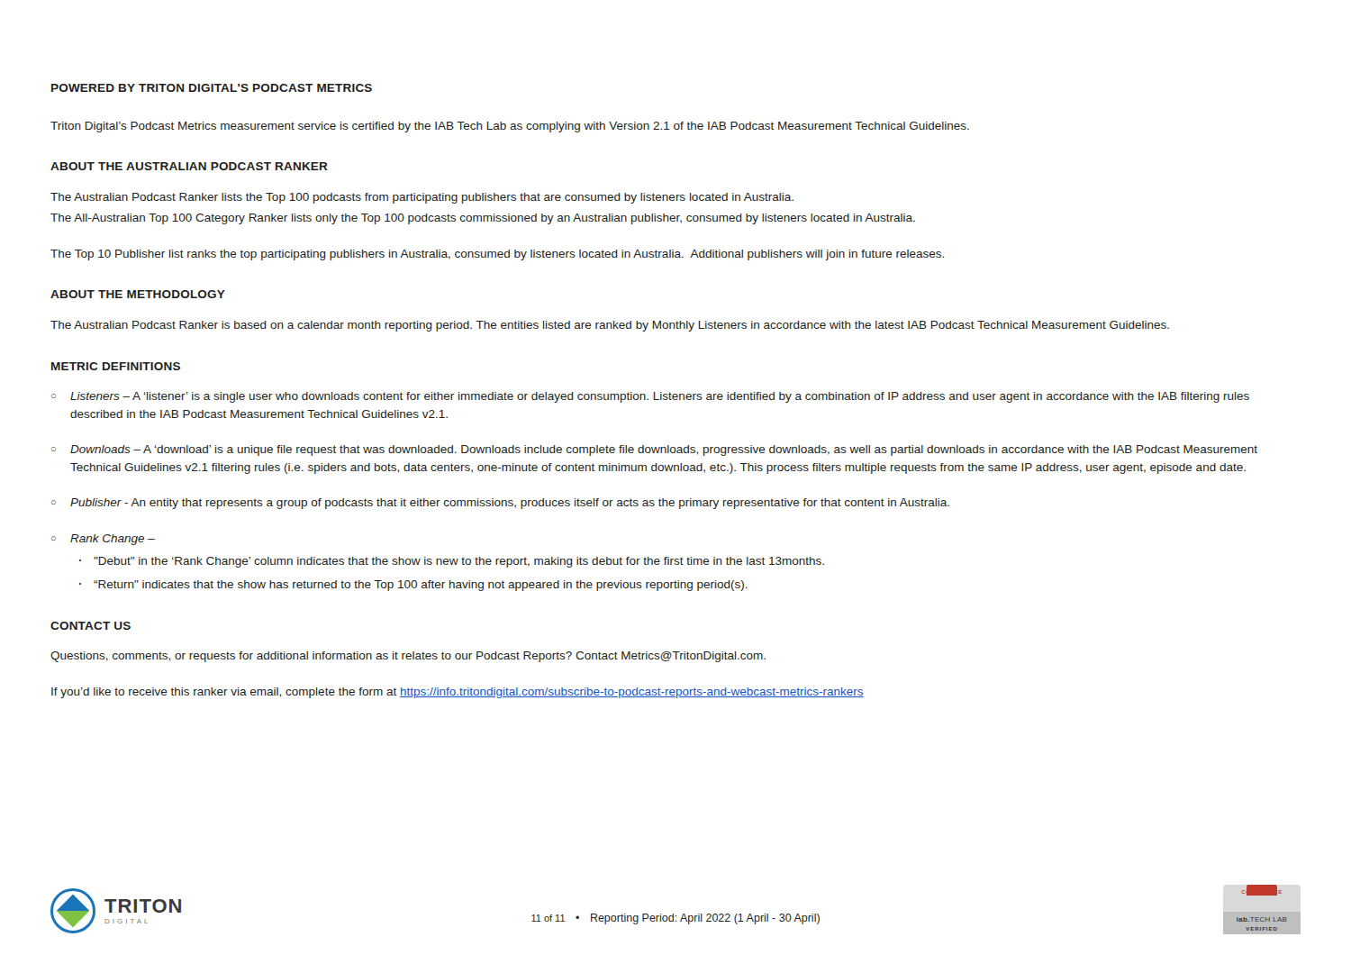POWERED BY TRITON DIGITAL'S PODCAST METRICS
Triton Digital’s Podcast Metrics measurement service is certified by the IAB Tech Lab as complying with Version 2.1 of the IAB Podcast Measurement Technical Guidelines.
ABOUT THE AUSTRALIAN PODCAST RANKER
The Australian Podcast Ranker lists the Top 100 podcasts from participating publishers that are consumed by listeners located in Australia.
The All-Australian Top 100 Category Ranker lists only the Top 100 podcasts commissioned by an Australian publisher, consumed by listeners located in Australia.
The Top 10 Publisher list ranks the top participating publishers in Australia, consumed by listeners located in Australia. Additional publishers will join in future releases.
ABOUT THE METHODOLOGY
The Australian Podcast Ranker is based on a calendar month reporting period. The entities listed are ranked by Monthly Listeners in accordance with the latest IAB Podcast Technical Measurement Guidelines.
METRIC DEFINITIONS
Listeners – A ‘listener’ is a single user who downloads content for either immediate or delayed consumption. Listeners are identified by a combination of IP address and user agent in accordance with the IAB filtering rules described in the IAB Podcast Measurement Technical Guidelines v2.1.
Downloads – A ‘download’ is a unique file request that was downloaded. Downloads include complete file downloads, progressive downloads, as well as partial downloads in accordance with the IAB Podcast Measurement Technical Guidelines v2.1 filtering rules (i.e. spiders and bots, data centers, one-minute of content minimum download, etc.). This process filters multiple requests from the same IP address, user agent, episode and date.
Publisher - An entity that represents a group of podcasts that it either commissions, produces itself or acts as the primary representative for that content in Australia.
Rank Change –
"Debut" in the ‘Rank Change’ column indicates that the show is new to the report, making its debut for the first time in the last 13months.
“Return" indicates that the show has returned to the Top 100 after having not appeared in the previous reporting period(s).
CONTACT US
Questions, comments, or requests for additional information as it relates to our Podcast Reports? Contact Metrics@TritonDigital.com.
If you’d like to receive this ranker via email, complete the form at https://info.tritondigital.com/subscribe-to-podcast-reports-and-webcast-metrics-rankers
TRITON DIGITAL
11 of 11 • Reporting Period: April 2022 (1 April - 30 April)
iab.TECH LAB VERIFIED